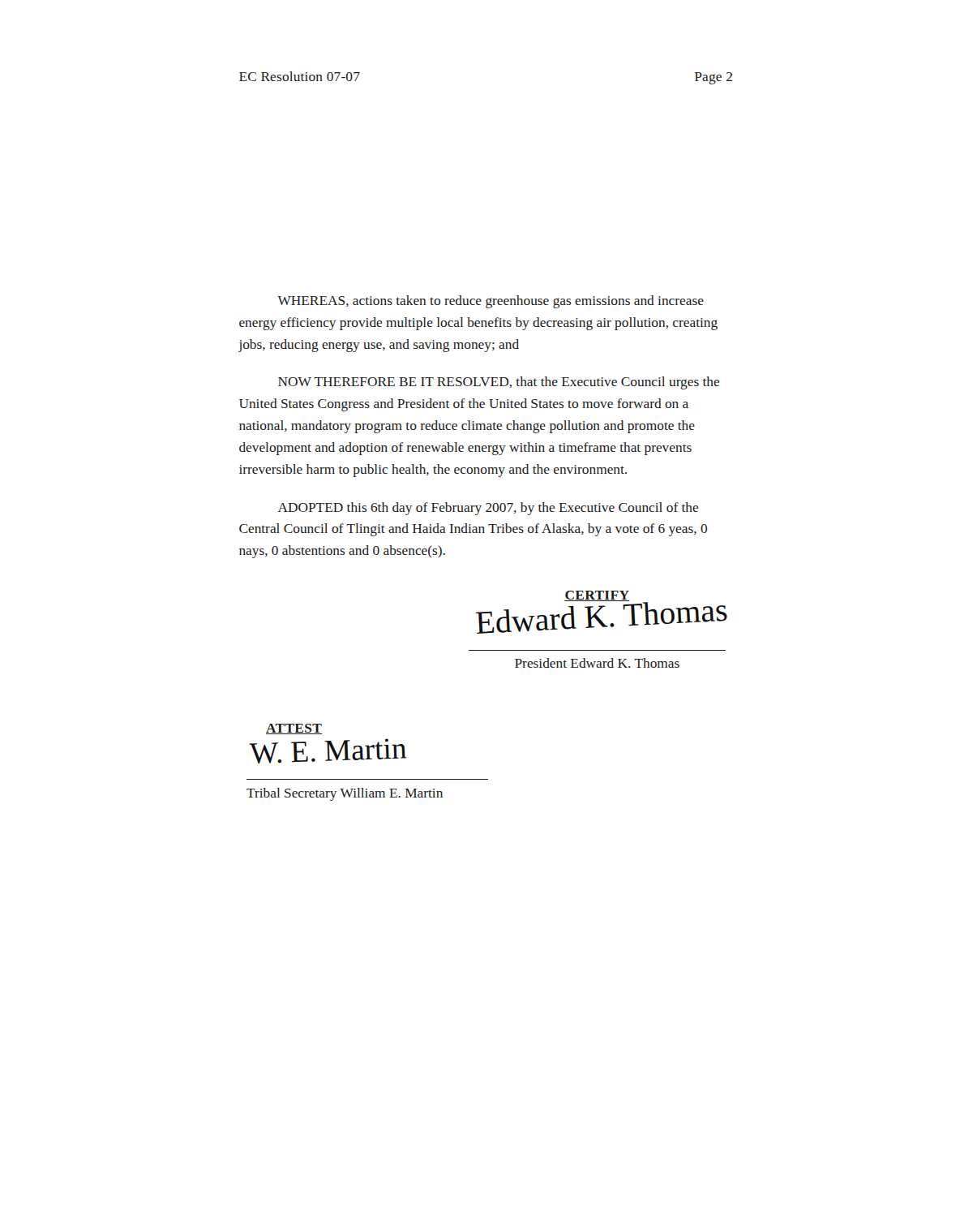EC Resolution 07-07 Page 2
WHEREAS, actions taken to reduce greenhouse gas emissions and increase energy efficiency provide multiple local benefits by decreasing air pollution, creating jobs, reducing energy use, and saving money; and
NOW THEREFORE BE IT RESOLVED, that the Executive Council urges the United States Congress and President of the United States to move forward on a national, mandatory program to reduce climate change pollution and promote the development and adoption of renewable energy within a timeframe that prevents irreversible harm to public health, the economy and the environment.
ADOPTED this 6th day of February 2007, by the Executive Council of the Central Council of Tlingit and Haida Indian Tribes of Alaska, by a vote of 6 yeas, 0 nays, 0 abstentions and 0 absence(s).
CERTIFY
Edward K. Thomas
President Edward K. Thomas
ATTEST
W. E. Martin
Tribal Secretary William E. Martin